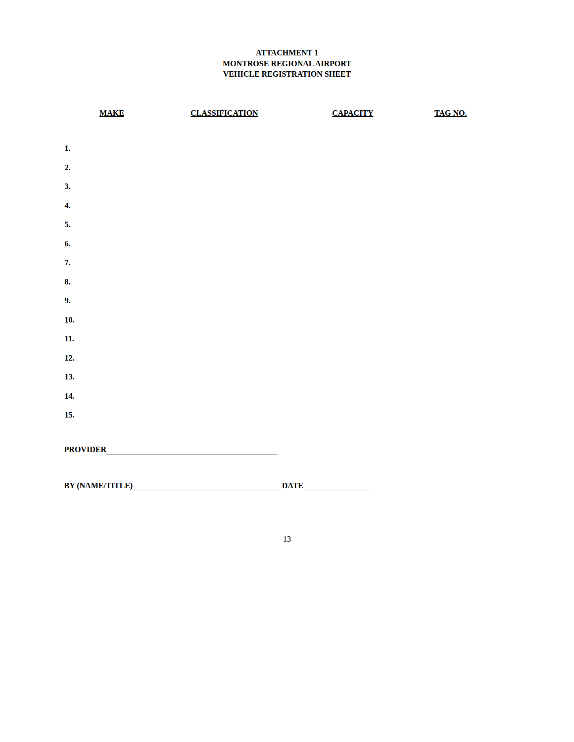ATTACHMENT 1
MONTROSE REGIONAL AIRPORT
VEHICLE REGISTRATION SHEET
| | MAKE | CLASSIFICATION | CAPACITY | TAG NO. |
| --- | --- | --- | --- | --- |
| 1. | | | | |
| 2. | | | | |
| 3. | | | | |
| 4. | | | | |
| 5. | | | | |
| 6. | | | | |
| 7. | | | | |
| 8. | | | | |
| 9. | | | | |
| 10. | | | | |
| 11. | | | | |
| 12. | | | | |
| 13. | | | | |
| 14. | | | | |
| 15. | | | | |
PROVIDER
BY (NAME/TITLE) DATE
13